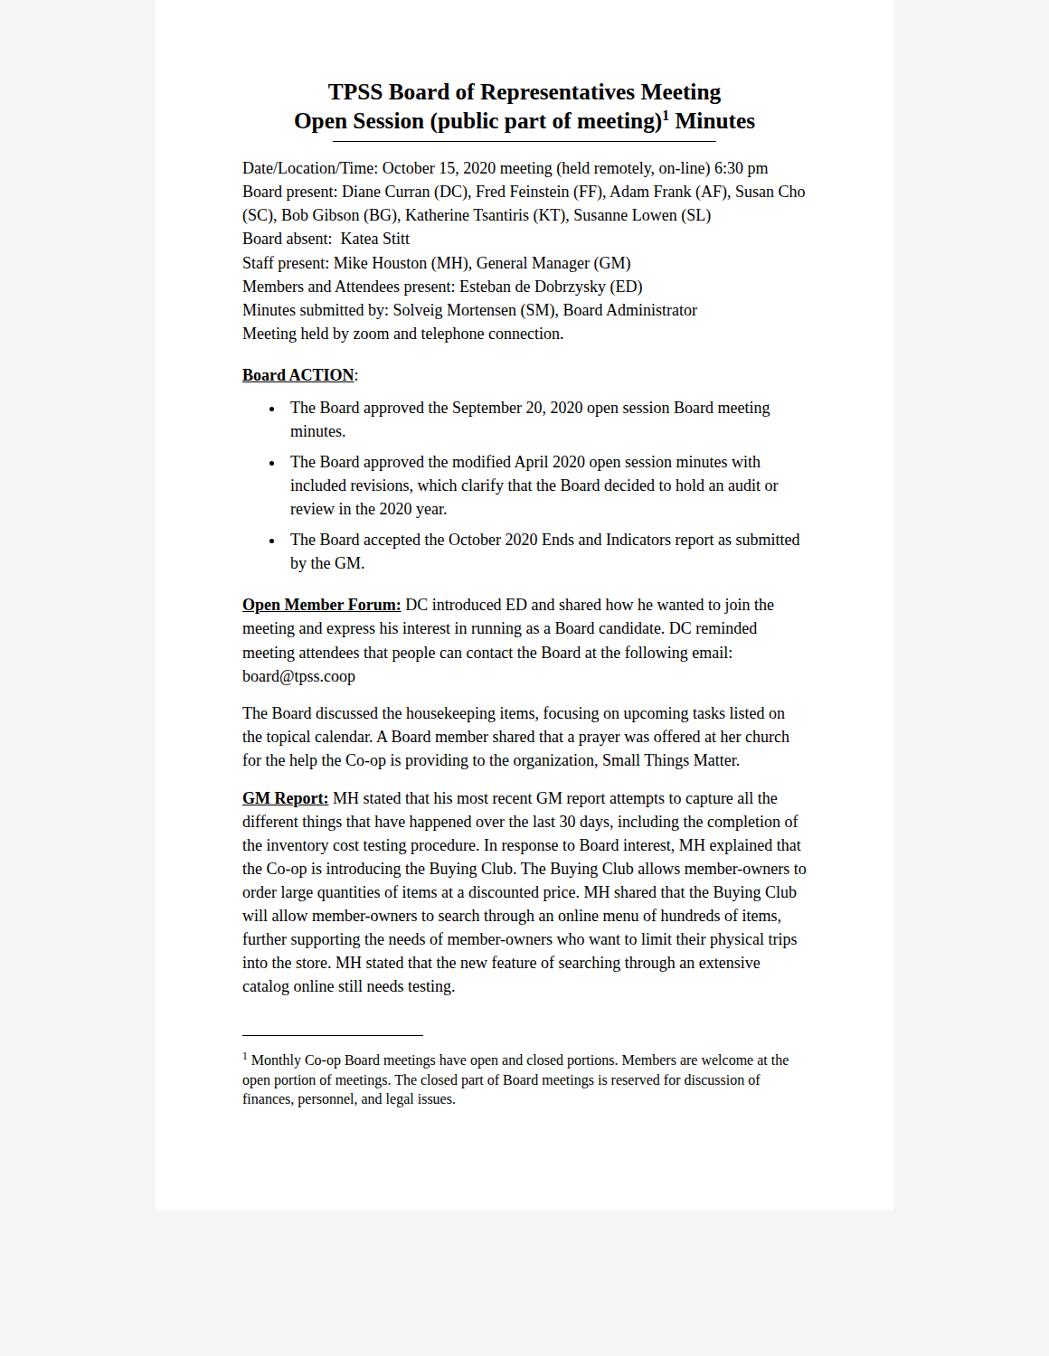TPSS Board of Representatives Meeting
Open Session (public part of meeting)1 Minutes
Date/Location/Time: October 15, 2020 meeting (held remotely, on-line) 6:30 pm
Board present: Diane Curran (DC), Fred Feinstein (FF), Adam Frank (AF), Susan Cho (SC), Bob Gibson (BG), Katherine Tsantiris (KT), Susanne Lowen (SL)
Board absent: Katea Stitt
Staff present: Mike Houston (MH), General Manager (GM)
Members and Attendees present: Esteban de Dobrzysky (ED)
Minutes submitted by: Solveig Mortensen (SM), Board Administrator
Meeting held by zoom and telephone connection.
Board ACTION
:
The Board approved the September 20, 2020 open session Board meeting minutes.
The Board approved the modified April 2020 open session minutes with included revisions, which clarify that the Board decided to hold an audit or review in the 2020 year.
The Board accepted the October 2020 Ends and Indicators report as submitted by the GM.
Open Member Forum:
DC introduced ED and shared how he wanted to join the meeting and express his interest in running as a Board candidate. DC reminded meeting attendees that people can contact the Board at the following email: board@tpss.coop
The Board discussed the housekeeping items, focusing on upcoming tasks listed on the topical calendar. A Board member shared that a prayer was offered at her church for the help the Co-op is providing to the organization, Small Things Matter.
GM Report:
MH stated that his most recent GM report attempts to capture all the different things that have happened over the last 30 days, including the completion of the inventory cost testing procedure. In response to Board interest, MH explained that the Co-op is introducing the Buying Club. The Buying Club allows member-owners to order large quantities of items at a discounted price. MH shared that the Buying Club will allow member-owners to search through an online menu of hundreds of items, further supporting the needs of member-owners who want to limit their physical trips into the store. MH stated that the new feature of searching through an extensive catalog online still needs testing.
1 Monthly Co-op Board meetings have open and closed portions. Members are welcome at the open portion of meetings. The closed part of Board meetings is reserved for discussion of finances, personnel, and legal issues.